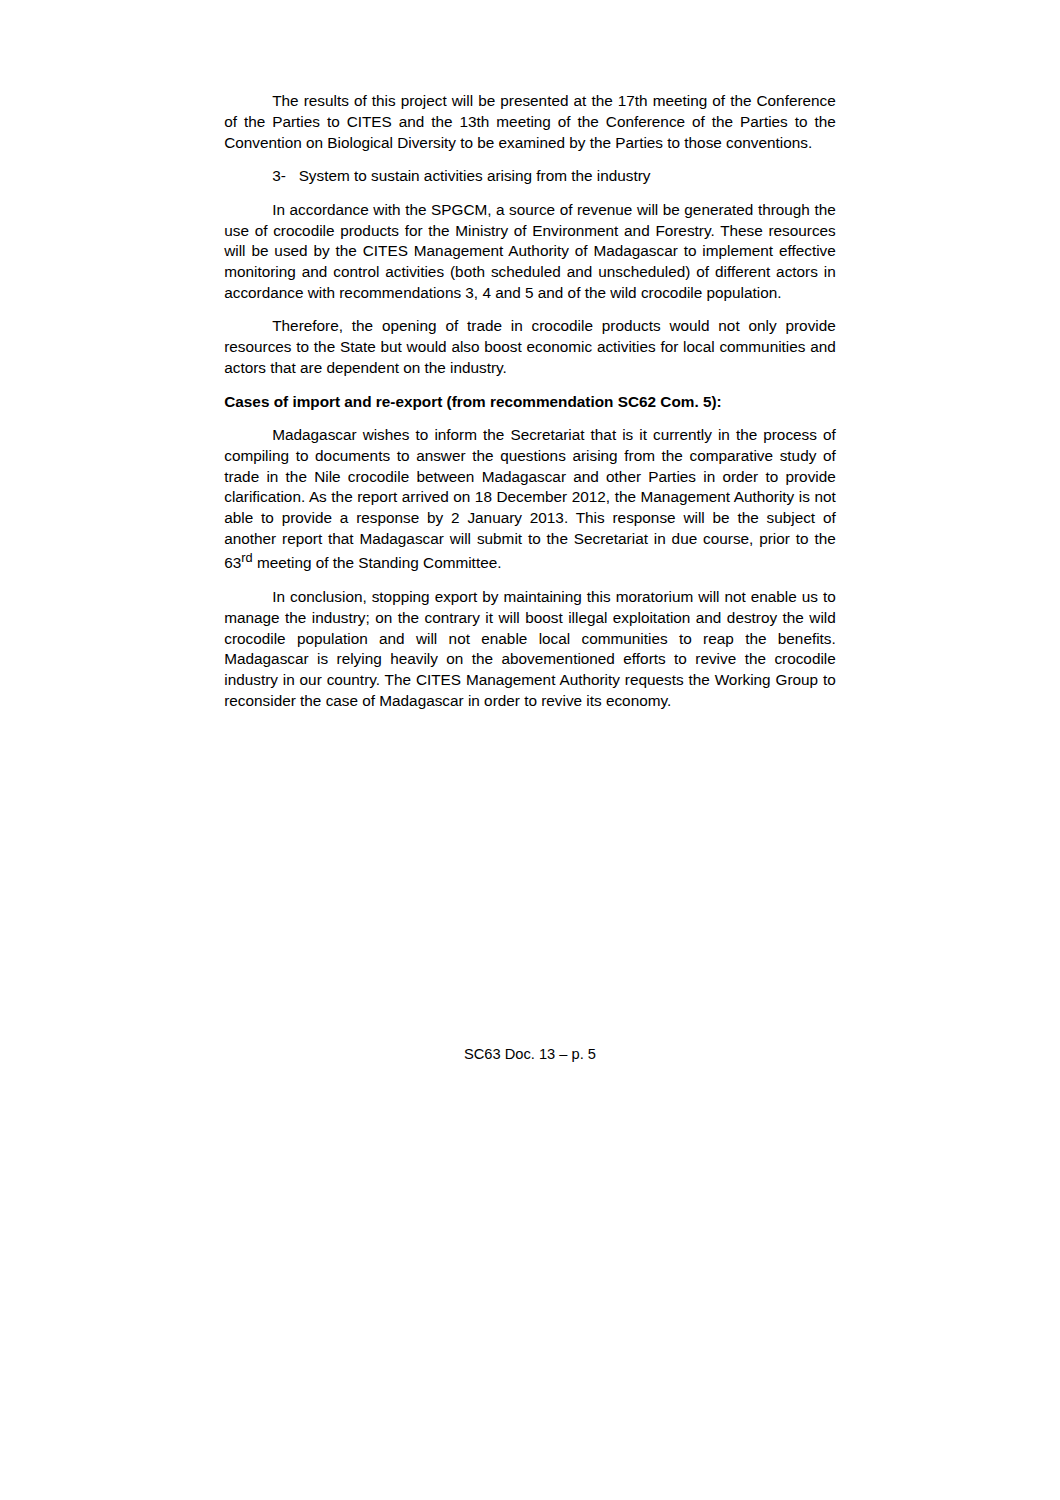The results of this project will be presented at the 17th meeting of the Conference of the Parties to CITES and the 13th meeting of the Conference of the Parties to the Convention on Biological Diversity to be examined by the Parties to those conventions.
3- System to sustain activities arising from the industry
In accordance with the SPGCM, a source of revenue will be generated through the use of crocodile products for the Ministry of Environment and Forestry. These resources will be used by the CITES Management Authority of Madagascar to implement effective monitoring and control activities (both scheduled and unscheduled) of different actors in accordance with recommendations 3, 4 and 5 and of the wild crocodile population.
Therefore, the opening of trade in crocodile products would not only provide resources to the State but would also boost economic activities for local communities and actors that are dependent on the industry.
Cases of import and re-export (from recommendation SC62 Com. 5):
Madagascar wishes to inform the Secretariat that is it currently in the process of compiling to documents to answer the questions arising from the comparative study of trade in the Nile crocodile between Madagascar and other Parties in order to provide clarification. As the report arrived on 18 December 2012, the Management Authority is not able to provide a response by 2 January 2013. This response will be the subject of another report that Madagascar will submit to the Secretariat in due course, prior to the 63rd meeting of the Standing Committee.
In conclusion, stopping export by maintaining this moratorium will not enable us to manage the industry; on the contrary it will boost illegal exploitation and destroy the wild crocodile population and will not enable local communities to reap the benefits. Madagascar is relying heavily on the abovementioned efforts to revive the crocodile industry in our country. The CITES Management Authority requests the Working Group to reconsider the case of Madagascar in order to revive its economy.
SC63 Doc. 13 – p. 5